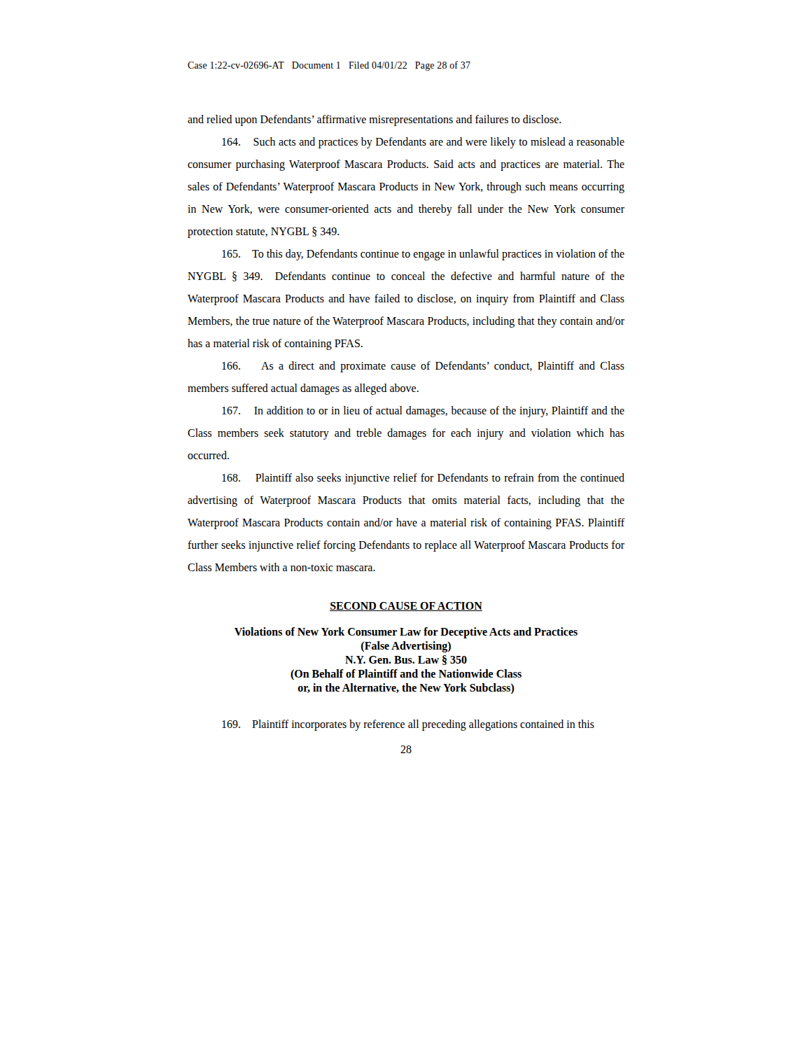Case 1:22-cv-02696-AT Document 1 Filed 04/01/22 Page 28 of 37
and relied upon Defendants’ affirmative misrepresentations and failures to disclose.
164. Such acts and practices by Defendants are and were likely to mislead a reasonable consumer purchasing Waterproof Mascara Products. Said acts and practices are material. The sales of Defendants’ Waterproof Mascara Products in New York, through such means occurring in New York, were consumer-oriented acts and thereby fall under the New York consumer protection statute, NYGBL § 349.
165. To this day, Defendants continue to engage in unlawful practices in violation of the NYGBL § 349. Defendants continue to conceal the defective and harmful nature of the Waterproof Mascara Products and have failed to disclose, on inquiry from Plaintiff and Class Members, the true nature of the Waterproof Mascara Products, including that they contain and/or has a material risk of containing PFAS.
166. As a direct and proximate cause of Defendants’ conduct, Plaintiff and Class members suffered actual damages as alleged above.
167. In addition to or in lieu of actual damages, because of the injury, Plaintiff and the Class members seek statutory and treble damages for each injury and violation which has occurred.
168. Plaintiff also seeks injunctive relief for Defendants to refrain from the continued advertising of Waterproof Mascara Products that omits material facts, including that the Waterproof Mascara Products contain and/or have a material risk of containing PFAS. Plaintiff further seeks injunctive relief forcing Defendants to replace all Waterproof Mascara Products for Class Members with a non-toxic mascara.
SECOND CAUSE OF ACTION
Violations of New York Consumer Law for Deceptive Acts and Practices
(False Advertising)
N.Y. Gen. Bus. Law § 350
(On Behalf of Plaintiff and the Nationwide Class
or, in the Alternative, the New York Subclass)
169. Plaintiff incorporates by reference all preceding allegations contained in this
28